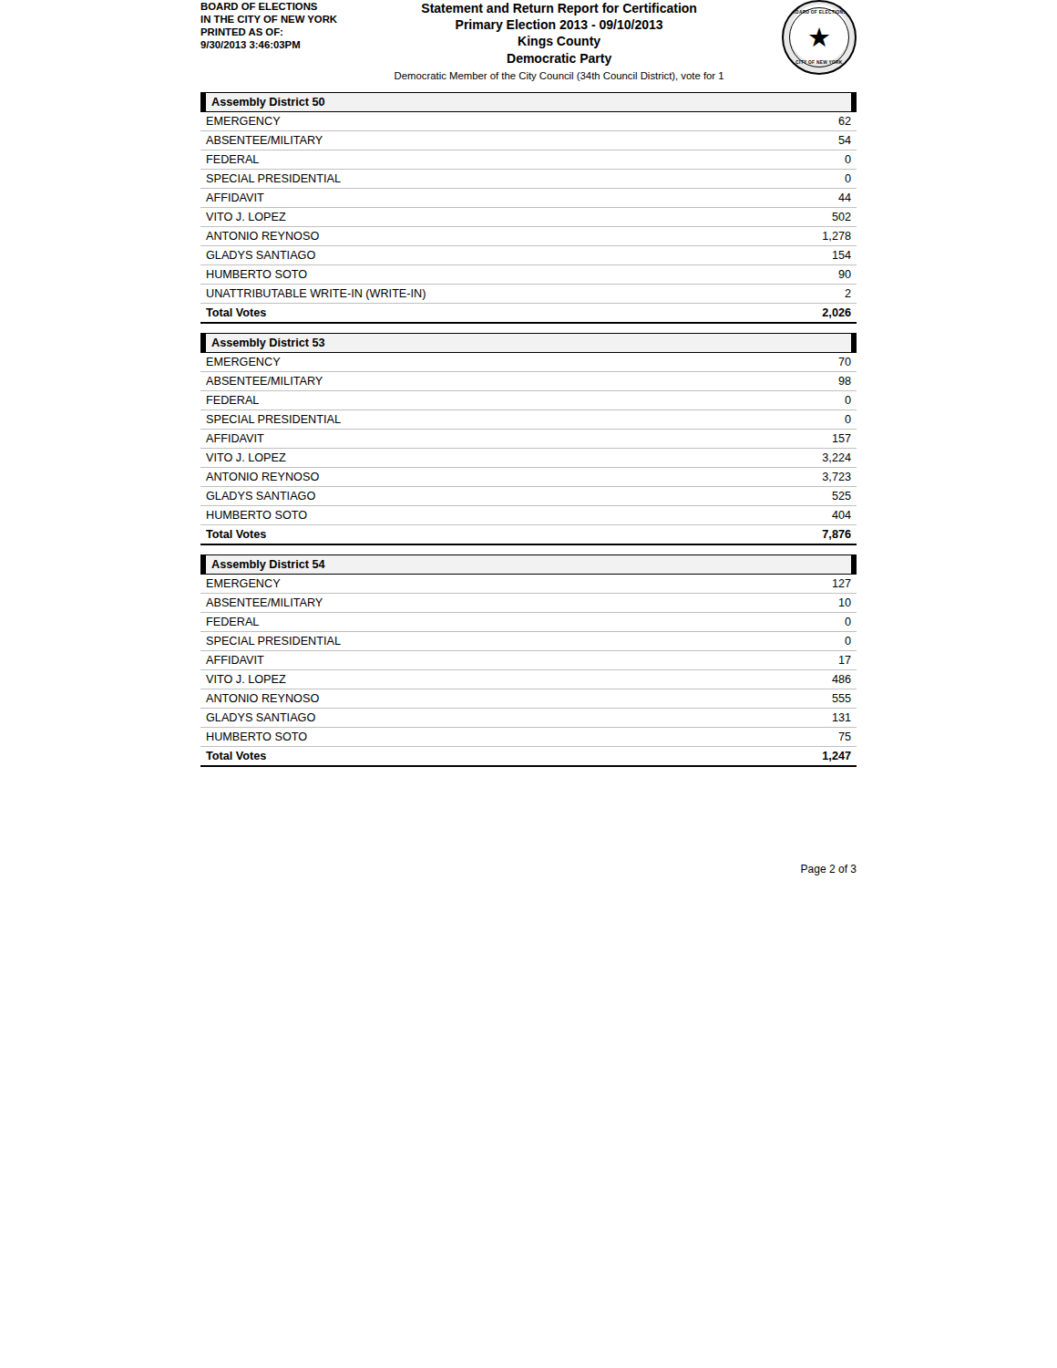BOARD OF ELECTIONS
IN THE CITY OF NEW YORK
PRINTED AS OF:
9/30/2013 3:46:03PM
Statement and Return Report for Certification
Primary Election 2013 - 09/10/2013
Kings County
Democratic Party
Democratic Member of the City Council (34th Council District), vote for 1
BOARD OF ELECTIONS
★
CITY OF NEW YORK
Assembly District 50
| EMERGENCY | 62 |
| ABSENTEE/MILITARY | 54 |
| FEDERAL | 0 |
| SPECIAL PRESIDENTIAL | 0 |
| AFFIDAVIT | 44 |
| VITO J. LOPEZ | 502 |
| ANTONIO REYNOSO | 1,278 |
| GLADYS SANTIAGO | 154 |
| HUMBERTO SOTO | 90 |
| UNATTRIBUTABLE WRITE-IN (WRITE-IN) | 2 |
| Total Votes | 2,026 |
Assembly District 53
| EMERGENCY | 70 |
| ABSENTEE/MILITARY | 98 |
| FEDERAL | 0 |
| SPECIAL PRESIDENTIAL | 0 |
| AFFIDAVIT | 157 |
| VITO J. LOPEZ | 3,224 |
| ANTONIO REYNOSO | 3,723 |
| GLADYS SANTIAGO | 525 |
| HUMBERTO SOTO | 404 |
| Total Votes | 7,876 |
Assembly District 54
| EMERGENCY | 127 |
| ABSENTEE/MILITARY | 10 |
| FEDERAL | 0 |
| SPECIAL PRESIDENTIAL | 0 |
| AFFIDAVIT | 17 |
| VITO J. LOPEZ | 486 |
| ANTONIO REYNOSO | 555 |
| GLADYS SANTIAGO | 131 |
| HUMBERTO SOTO | 75 |
| Total Votes | 1,247 |
Page 2 of 3